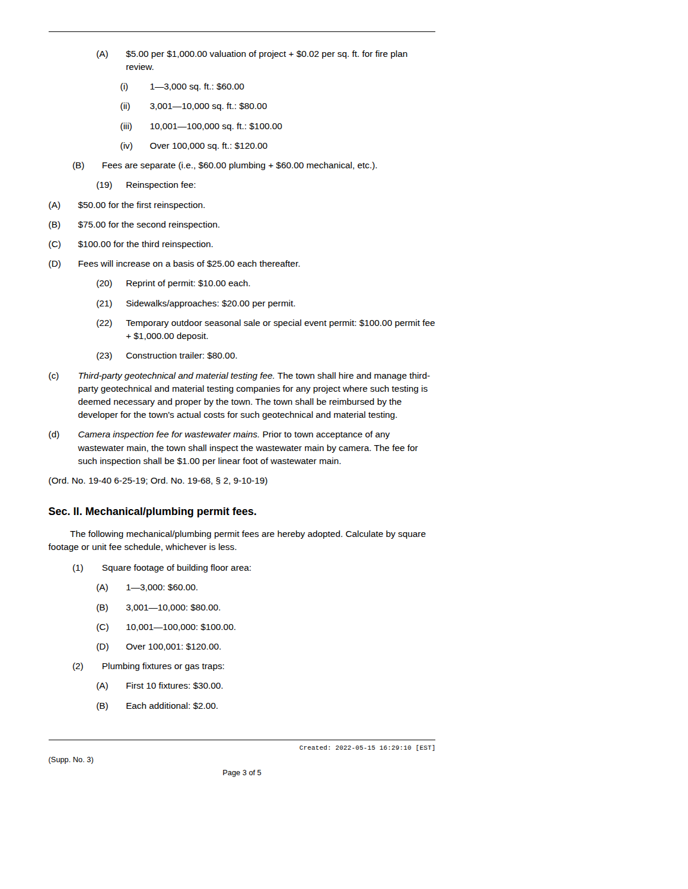(A)$5.00 per $1,000.00 valuation of project + $0.02 per sq. ft. for fire plan review.
(i) 1—3,000 sq. ft.: $60.00
(ii) 3,001—10,000 sq. ft.: $80.00
(iii) 10,001—100,000 sq. ft.: $100.00
(iv) Over 100,000 sq. ft.: $120.00
(B) Fees are separate (i.e., $60.00 plumbing + $60.00 mechanical, etc.).
(19) Reinspection fee:
(A)$50.00 for the first reinspection.
(B)$75.00 for the second reinspection.
(C)$100.00 for the third reinspection.
(D) Fees will increase on a basis of $25.00 each thereafter.
(20) Reprint of permit: $10.00 each.
(21) Sidewalks/approaches: $20.00 per permit.
(22) Temporary outdoor seasonal sale or special event permit: $100.00 permit fee + $1,000.00 deposit.
(23) Construction trailer: $80.00.
(c) Third-party geotechnical and material testing fee. The town shall hire and manage third-party geotechnical and material testing companies for any project where such testing is deemed necessary and proper by the town. The town shall be reimbursed by the developer for the town's actual costs for such geotechnical and material testing.
(d) Camera inspection fee for wastewater mains. Prior to town acceptance of any wastewater main, the town shall inspect the wastewater main by camera. The fee for such inspection shall be $1.00 per linear foot of wastewater main.
(Ord. No. 19-40 6-25-19; Ord. No. 19-68, § 2, 9-10-19)
Sec. II. Mechanical/plumbing permit fees.
The following mechanical/plumbing permit fees are hereby adopted. Calculate by square footage or unit fee schedule, whichever is less.
(1) Square footage of building floor area:
(A) 1—3,000: $60.00.
(B) 3,001—10,000: $80.00.
(C) 10,001—100,000: $100.00.
(D) Over 100,001: $120.00.
(2) Plumbing fixtures or gas traps:
(A) First 10 fixtures: $30.00.
(B) Each additional: $2.00.
Created: 2022-05-15 16:29:10 [EST]
(Supp. No. 3)
Page 3 of 5